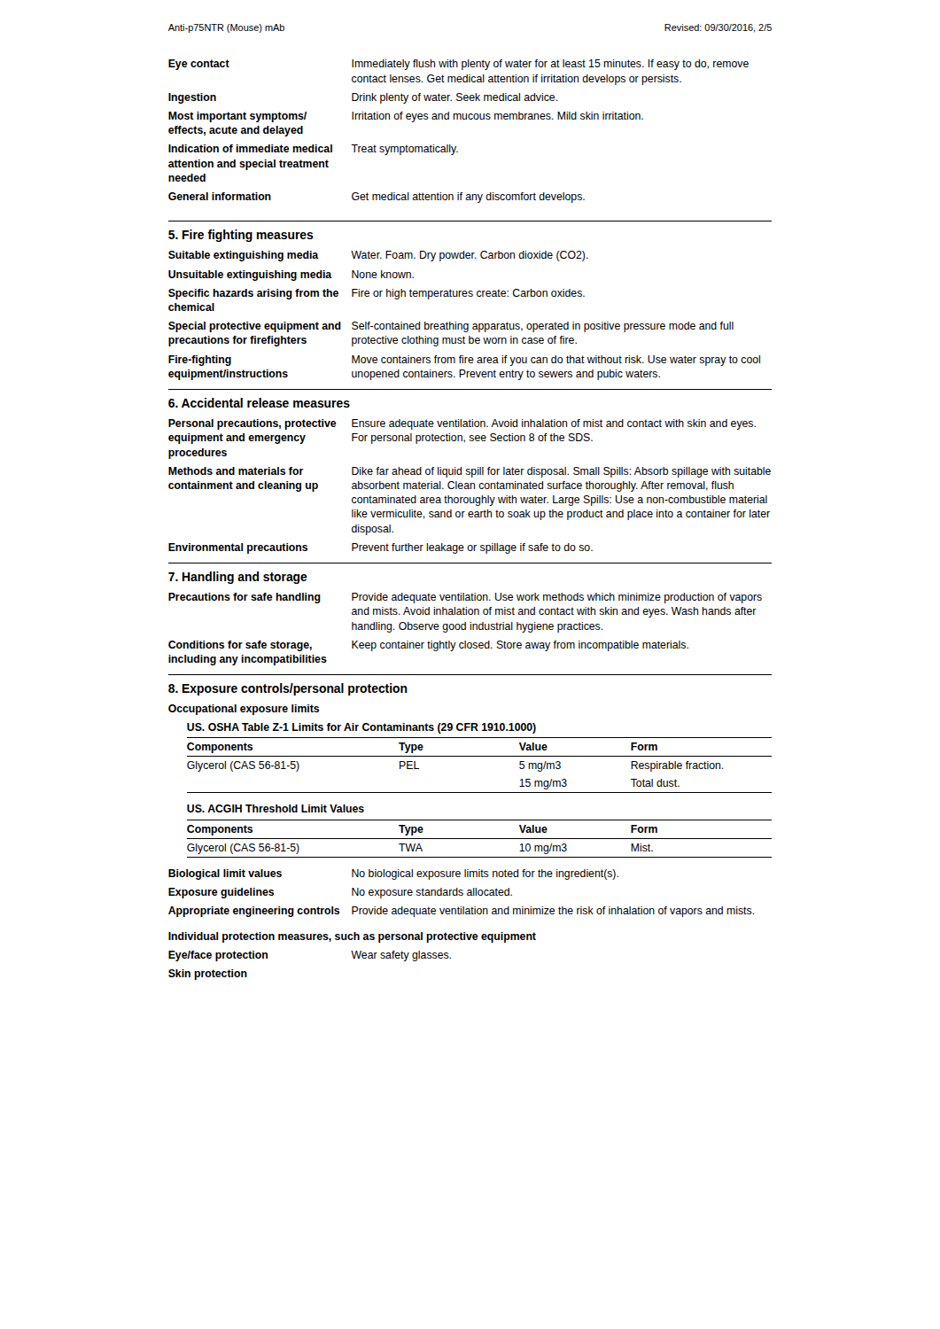Anti-p75NTR (Mouse) mAb Revised: 09/30/2016, 2/5
| Eye contact | Immediately flush with plenty of water for at least 15 minutes. If easy to do, remove contact lenses. Get medical attention if irritation develops or persists. |
| Ingestion | Drink plenty of water. Seek medical advice. |
| Most important symptoms/ effects, acute and delayed | Irritation of eyes and mucous membranes. Mild skin irritation. |
| Indication of immediate medical attention and special treatment needed | Treat symptomatically. |
| General information | Get medical attention if any discomfort develops. |
5. Fire fighting measures
| Suitable extinguishing media | Water. Foam. Dry powder. Carbon dioxide (CO2). |
| Unsuitable extinguishing media | None known. |
| Specific hazards arising from the chemical | Fire or high temperatures create: Carbon oxides. |
| Special protective equipment and precautions for firefighters | Self-contained breathing apparatus, operated in positive pressure mode and full protective clothing must be worn in case of fire. |
| Fire-fighting equipment/instructions | Move containers from fire area if you can do that without risk. Use water spray to cool unopened containers. Prevent entry to sewers and pubic waters. |
6. Accidental release measures
| Personal precautions, protective equipment and emergency procedures | Ensure adequate ventilation. Avoid inhalation of mist and contact with skin and eyes. For personal protection, see Section 8 of the SDS. |
| Methods and materials for containment and cleaning up | Dike far ahead of liquid spill for later disposal. Small Spills: Absorb spillage with suitable absorbent material. Clean contaminated surface thoroughly. After removal, flush contaminated area thoroughly with water. Large Spills: Use a non-combustible material like vermiculite, sand or earth to soak up the product and place into a container for later disposal. |
| Environmental precautions | Prevent further leakage or spillage if safe to do so. |
7. Handling and storage
| Precautions for safe handling | Provide adequate ventilation. Use work methods which minimize production of vapors and mists. Avoid inhalation of mist and contact with skin and eyes. Wash hands after handling. Observe good industrial hygiene practices. |
| Conditions for safe storage, including any incompatibilities | Keep container tightly closed. Store away from incompatible materials. |
8. Exposure controls/personal protection
Occupational exposure limits
US. OSHA Table Z-1 Limits for Air Contaminants (29 CFR 1910.1000)
| Components | Type | Value | Form |
| --- | --- | --- | --- |
| Glycerol (CAS 56-81-5) | PEL | 5 mg/m3 | Respirable fraction. |
| | | 15 mg/m3 | Total dust. |
US. ACGIH Threshold Limit Values
| Components | Type | Value | Form |
| --- | --- | --- | --- |
| Glycerol (CAS 56-81-5) | TWA | 10 mg/m3 | Mist. |
| Biological limit values | No biological exposure limits noted for the ingredient(s). |
| Exposure guidelines | No exposure standards allocated. |
| Appropriate engineering controls | Provide adequate ventilation and minimize the risk of inhalation of vapors and mists. |
Individual protection measures, such as personal protective equipment
| Eye/face protection | Wear safety glasses. |
| Skin protection | |